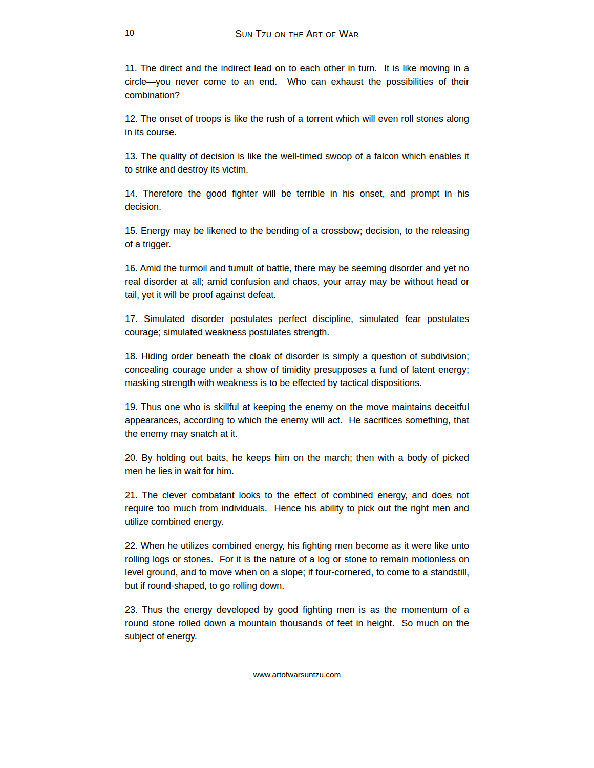10
Sun Tzu on the Art of War
11. The direct and the indirect lead on to each other in turn. It is like moving in a circle—you never come to an end. Who can exhaust the possibilities of their combination?
12. The onset of troops is like the rush of a torrent which will even roll stones along in its course.
13. The quality of decision is like the well-timed swoop of a falcon which enables it to strike and destroy its victim.
14. Therefore the good fighter will be terrible in his onset, and prompt in his decision.
15. Energy may be likened to the bending of a crossbow; decision, to the releasing of a trigger.
16. Amid the turmoil and tumult of battle, there may be seeming disorder and yet no real disorder at all; amid confusion and chaos, your array may be without head or tail, yet it will be proof against defeat.
17. Simulated disorder postulates perfect discipline, simulated fear postulates courage; simulated weakness postulates strength.
18. Hiding order beneath the cloak of disorder is simply a question of subdivision; concealing courage under a show of timidity presupposes a fund of latent energy; masking strength with weakness is to be effected by tactical dispositions.
19. Thus one who is skillful at keeping the enemy on the move maintains deceitful appearances, according to which the enemy will act. He sacrifices something, that the enemy may snatch at it.
20. By holding out baits, he keeps him on the march; then with a body of picked men he lies in wait for him.
21. The clever combatant looks to the effect of combined energy, and does not require too much from individuals. Hence his ability to pick out the right men and utilize combined energy.
22. When he utilizes combined energy, his fighting men become as it were like unto rolling logs or stones. For it is the nature of a log or stone to remain motionless on level ground, and to move when on a slope; if four-cornered, to come to a standstill, but if round-shaped, to go rolling down.
23. Thus the energy developed by good fighting men is as the momentum of a round stone rolled down a mountain thousands of feet in height. So much on the subject of energy.
www.artofwarsuntzu.com